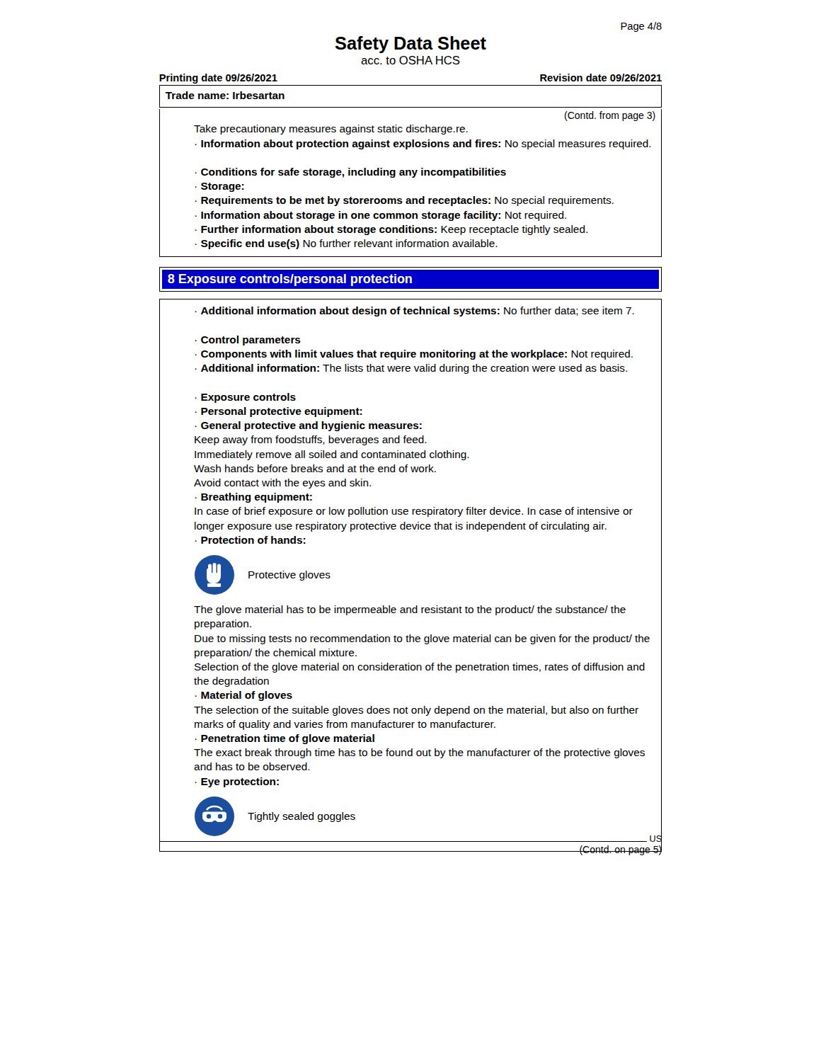Page 4/8
Safety Data Sheet
acc. to OSHA HCS
Printing date 09/26/2021 Revision date 09/26/2021
Trade name: Irbesartan
(Contd. from page 3)
Take precautionary measures against static discharge.re.
· Information about protection against explosions and fires: No special measures required.
· Conditions for safe storage, including any incompatibilities
· Storage:
· Requirements to be met by storerooms and receptacles: No special requirements.
· Information about storage in one common storage facility: Not required.
· Further information about storage conditions: Keep receptacle tightly sealed.
· Specific end use(s) No further relevant information available.
8 Exposure controls/personal protection
· Additional information about design of technical systems: No further data; see item 7.
· Control parameters
· Components with limit values that require monitoring at the workplace: Not required.
· Additional information: The lists that were valid during the creation were used as basis.
· Exposure controls
· Personal protective equipment:
· General protective and hygienic measures:
Keep away from foodstuffs, beverages and feed.
Immediately remove all soiled and contaminated clothing.
Wash hands before breaks and at the end of work.
Avoid contact with the eyes and skin.
· Breathing equipment:
In case of brief exposure or low pollution use respiratory filter device. In case of intensive or longer exposure use respiratory protective device that is independent of circulating air.
· Protection of hands:
Protective gloves
The glove material has to be impermeable and resistant to the product/ the substance/ the preparation.
Due to missing tests no recommendation to the glove material can be given for the product/ the preparation/ the chemical mixture.
Selection of the glove material on consideration of the penetration times, rates of diffusion and the degradation
· Material of gloves
The selection of the suitable gloves does not only depend on the material, but also on further marks of quality and varies from manufacturer to manufacturer.
· Penetration time of glove material
The exact break through time has to be found out by the manufacturer of the protective gloves and has to be observed.
· Eye protection:
Tightly sealed goggles
US
(Contd. on page 5)